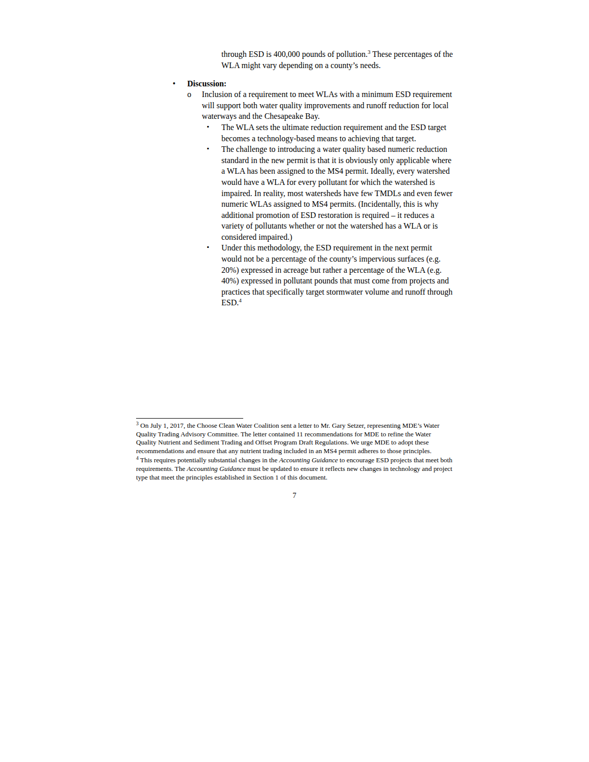through ESD is 400,000 pounds of pollution.3 These percentages of the WLA might vary depending on a county’s needs.
• Discussion:
o Inclusion of a requirement to meet WLAs with a minimum ESD requirement will support both water quality improvements and runoff reduction for local waterways and the Chesapeake Bay.
▪ The WLA sets the ultimate reduction requirement and the ESD target becomes a technology-based means to achieving that target.
▪ The challenge to introducing a water quality based numeric reduction standard in the new permit is that it is obviously only applicable where a WLA has been assigned to the MS4 permit. Ideally, every watershed would have a WLA for every pollutant for which the watershed is impaired. In reality, most watersheds have few TMDLs and even fewer numeric WLAs assigned to MS4 permits. (Incidentally, this is why additional promotion of ESD restoration is required – it reduces a variety of pollutants whether or not the watershed has a WLA or is considered impaired.)
▪ Under this methodology, the ESD requirement in the next permit would not be a percentage of the county’s impervious surfaces (e.g. 20%) expressed in acreage but rather a percentage of the WLA (e.g. 40%) expressed in pollutant pounds that must come from projects and practices that specifically target stormwater volume and runoff through ESD.4
3 On July 1, 2017, the Choose Clean Water Coalition sent a letter to Mr. Gary Setzer, representing MDE’s Water Quality Trading Advisory Committee. The letter contained 11 recommendations for MDE to refine the Water Quality Nutrient and Sediment Trading and Offset Program Draft Regulations. We urge MDE to adopt these recommendations and ensure that any nutrient trading included in an MS4 permit adheres to those principles.
4 This requires potentially substantial changes in the Accounting Guidance to encourage ESD projects that meet both requirements. The Accounting Guidance must be updated to ensure it reflects new changes in technology and project type that meet the principles established in Section 1 of this document.
7